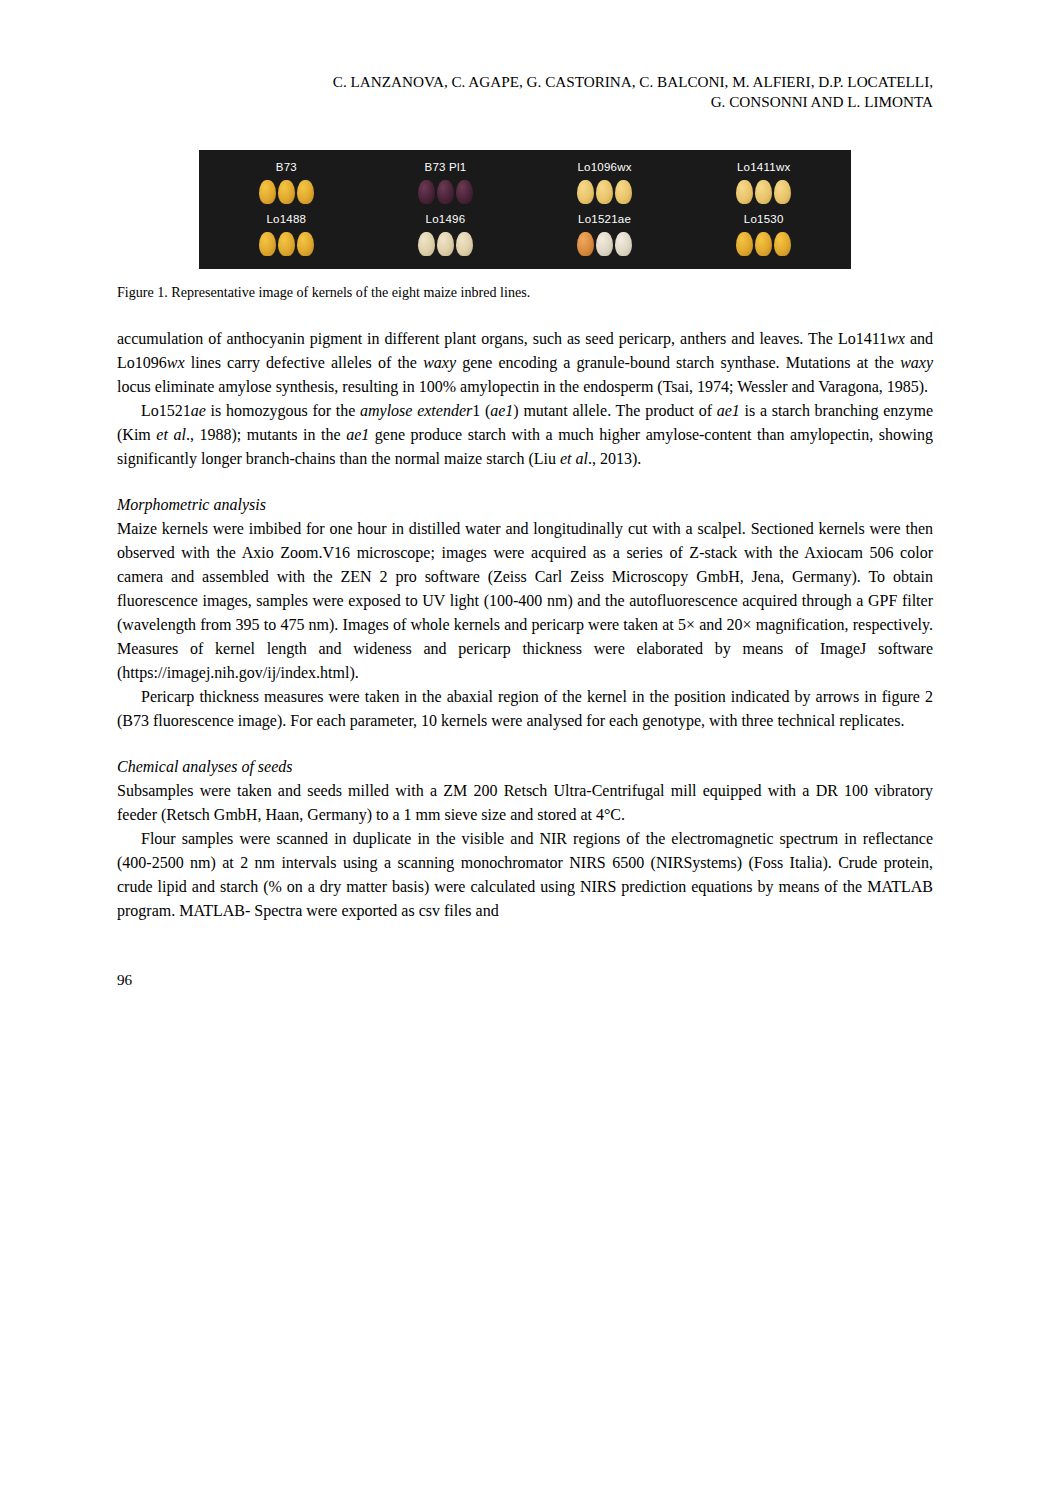C. LANZANOVA, C. AGAPE, G. CASTORINA, C. BALCONI, M. ALFIERI, D.P. LOCATELLI,
G. CONSONNI AND L. LIMONTA
B73
B73 Pl1
Lo1096wx
Lo1411wx
Lo1488
Lo1496
Lo1521ae
Lo1530
Figure 1. Representative image of kernels of the eight maize inbred lines.
accumulation of anthocyanin pigment in different plant organs, such as seed pericarp, anthers and leaves. The Lo1411wx and Lo1096wx lines carry defective alleles of the waxy gene encoding a granule-bound starch synthase. Mutations at the waxy locus eliminate amylose synthesis, resulting in 100% amylopectin in the endosperm (Tsai, 1974; Wessler and Varagona, 1985).
Lo1521ae is homozygous for the amylose extender1 (ae1) mutant allele. The product of ae1 is a starch branching enzyme (Kim et al., 1988); mutants in the ae1 gene produce starch with a much higher amylose-content than amylopectin, showing significantly longer branch-chains than the normal maize starch (Liu et al., 2013).
Morphometric analysis
Maize kernels were imbibed for one hour in distilled water and longitudinally cut with a scalpel. Sectioned kernels were then observed with the Axio Zoom.V16 microscope; images were acquired as a series of Z-stack with the Axiocam 506 color camera and assembled with the ZEN 2 pro software (Zeiss Carl Zeiss Microscopy GmbH, Jena, Germany). To obtain fluorescence images, samples were exposed to UV light (100-400 nm) and the autofluorescence acquired through a GPF filter (wavelength from 395 to 475 nm). Images of whole kernels and pericarp were taken at 5× and 20× magnification, respectively. Measures of kernel length and wideness and pericarp thickness were elaborated by means of ImageJ software (https://imagej.nih.gov/ij/index.html).
Pericarp thickness measures were taken in the abaxial region of the kernel in the position indicated by arrows in figure 2 (B73 fluorescence image). For each parameter, 10 kernels were analysed for each genotype, with three technical replicates.
Chemical analyses of seeds
Subsamples were taken and seeds milled with a ZM 200 Retsch Ultra-Centrifugal mill equipped with a DR 100 vibratory feeder (Retsch GmbH, Haan, Germany) to a 1 mm sieve size and stored at 4°C.
Flour samples were scanned in duplicate in the visible and NIR regions of the electromagnetic spectrum in reflectance (400-2500 nm) at 2 nm intervals using a scanning monochromator NIRS 6500 (NIRSystems) (Foss Italia). Crude protein, crude lipid and starch (% on a dry matter basis) were calculated using NIRS prediction equations by means of the MATLAB program. MATLAB- Spectra were exported as csv files and
96